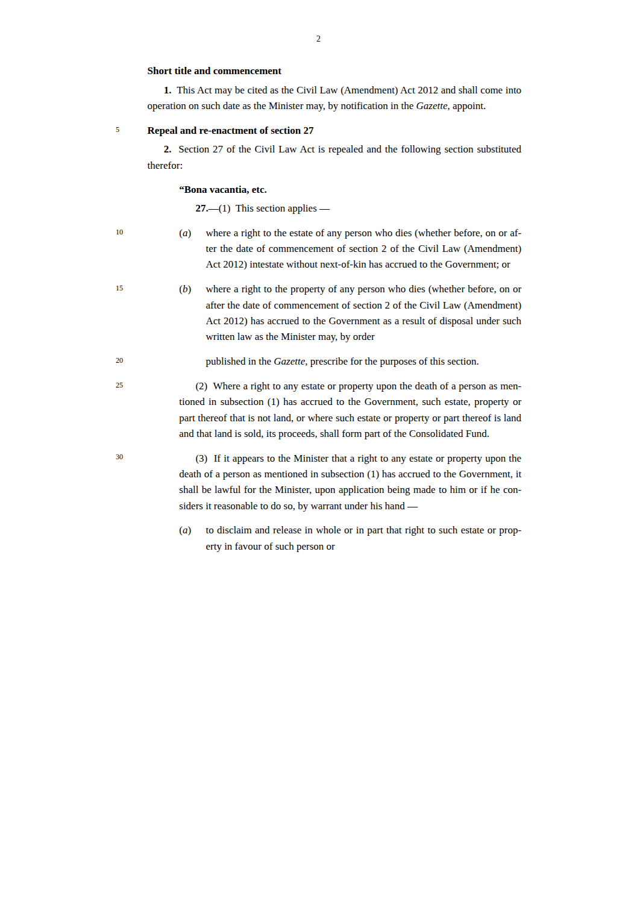2
Short title and commencement
1. This Act may be cited as the Civil Law (Amendment) Act 2012 and shall come into operation on such date as the Minister may, by notification in the Gazette, appoint.
5
Repeal and re-enactment of section 27
2. Section 27 of the Civil Law Act is repealed and the following section substituted therefor:
“Bona vacantia, etc.
27.—(1) This section applies —
10
(a) where a right to the estate of any person who dies (whether before, on or after the date of commencement of section 2 of the Civil Law (Amendment) Act 2012) intestate without next-of-kin has accrued to the Government; or
15
(b) where a right to the property of any person who dies (whether before, on or after the date of commencement of section 2 of the Civil Law (Amendment) Act 2012) has accrued to the Government as a result of disposal under such written law as the Minister may, by order
20
published in the Gazette, prescribe for the purposes of this section.
25
(2) Where a right to any estate or property upon the death of a person as mentioned in subsection (1) has accrued to the Government, such estate, property or part thereof that is not land, or where such estate or property or part thereof is land and that land is sold, its proceeds, shall form part of the Consolidated Fund.
30
(3) If it appears to the Minister that a right to any estate or property upon the death of a person as mentioned in subsection (1) has accrued to the Government, it shall be lawful for the Minister, upon application being made to him or if he considers it reasonable to do so, by warrant under his hand —
(a) to disclaim and release in whole or in part that right to such estate or property in favour of such person or